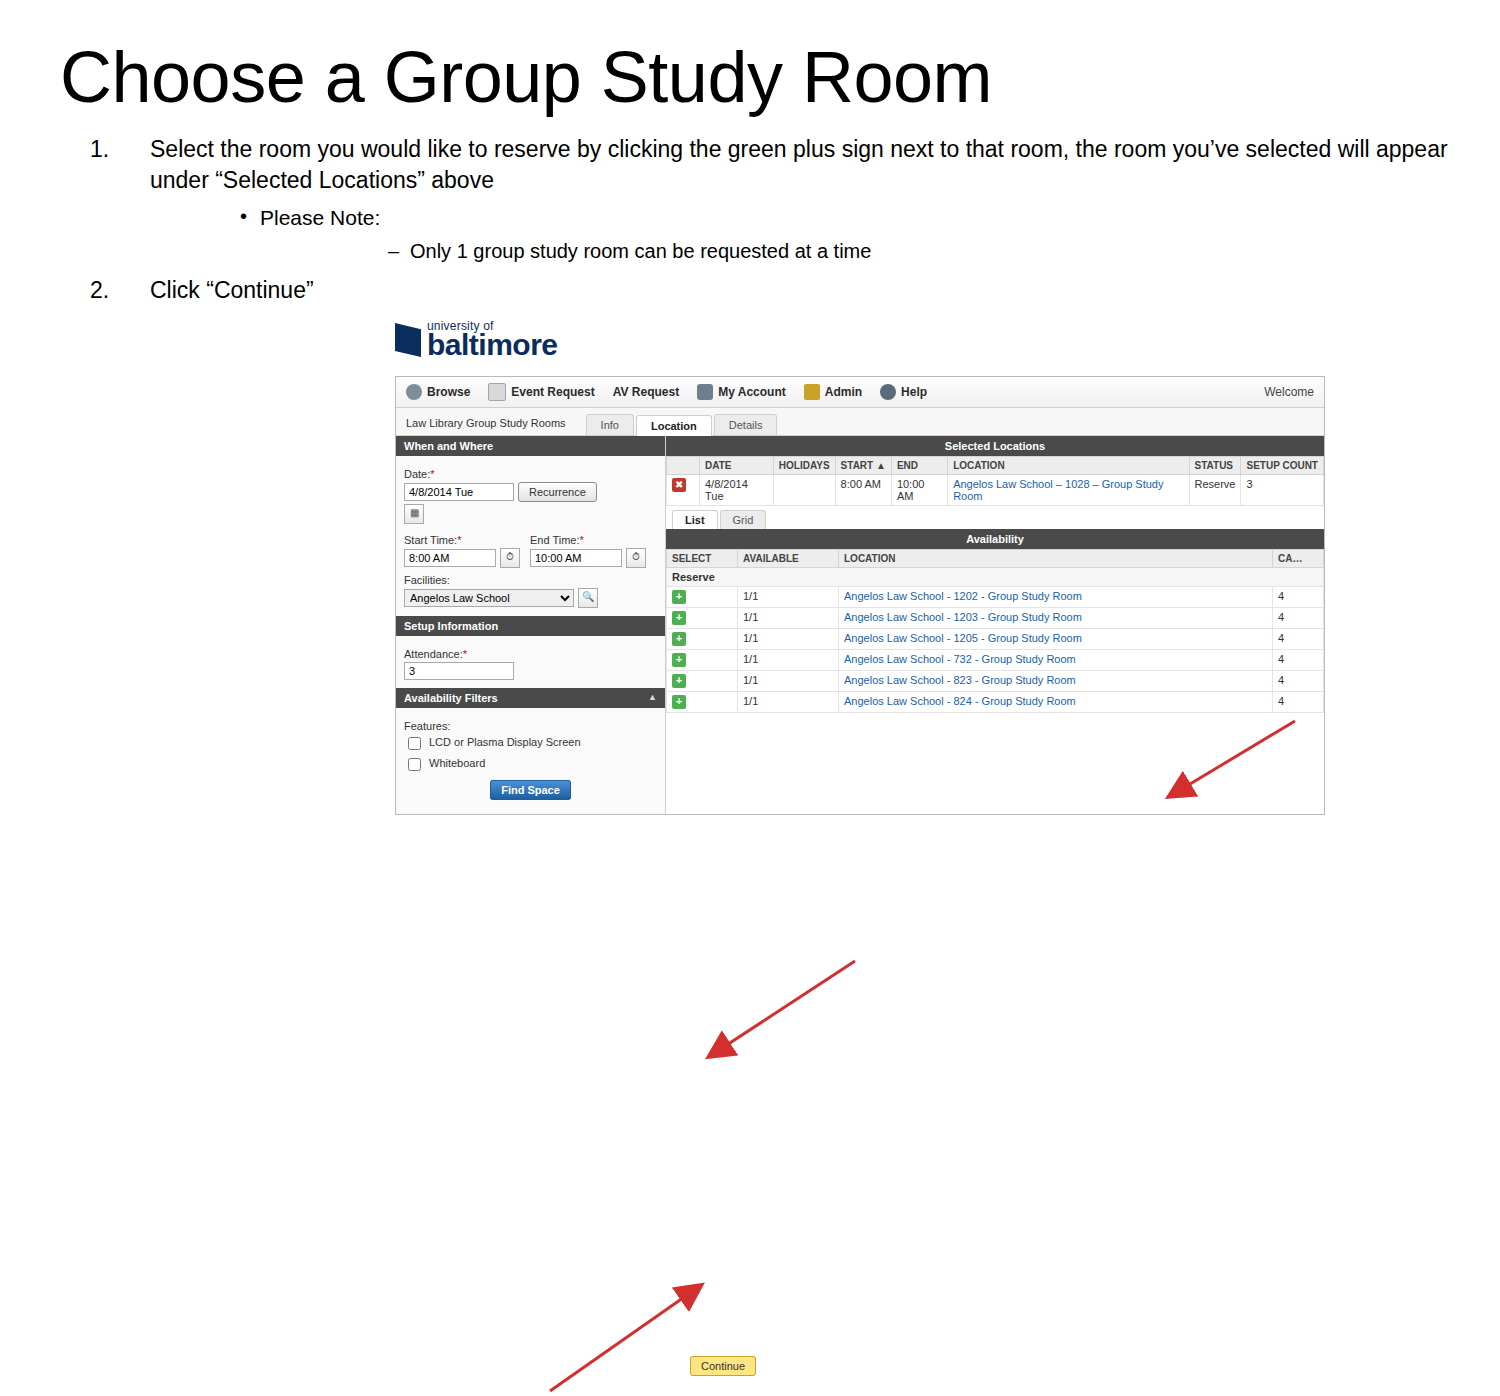Choose a Group Study Room
Select the room you would like to reserve by clicking the green plus sign next to that room, the room you’ve selected will appear under “Selected Locations” above
Please Note:
Only 1 group study room can be requested at a time
Click “Continue”
university of baltimore
Browse Event Request AV Request My Account Admin Help Welcome
Law Library Group Study Rooms
Info Location Details
When and Where
Date:*
Recurrence
▦
Start Time:*
⏱
End Time:*
⏱
Facilities:
Angelos Law School 🔍
Setup Information
Attendance:*
Availability Filters
Features:
LCD or Plasma Display Screen
Whiteboard
Find Space
Selected Locations
| | Date | Holidays | Start ▲ | End | Location | Status | Setup Count |
| --- | --- | --- | --- | --- | --- | --- | --- |
| ✖ | 4/8/2014 Tue | | 8:00 AM | 10:00 AM | Angelos Law School – 1028 – Group Study Room | Reserve | 3 |
List Grid
Availability
| Select | Available | Location | Ca… |
| --- | --- | --- | --- |
| Reserve |
| + | 1/1 | Angelos Law School - 1202 - Group Study Room | 4 |
| + | 1/1 | Angelos Law School - 1203 - Group Study Room | 4 |
| + | 1/1 | Angelos Law School - 1205 - Group Study Room | 4 |
| + | 1/1 | Angelos Law School - 732 - Group Study Room | 4 |
| + | 1/1 | Angelos Law School - 823 - Group Study Room | 4 |
| + | 1/1 | Angelos Law School - 824 - Group Study Room | 4 |
Continue